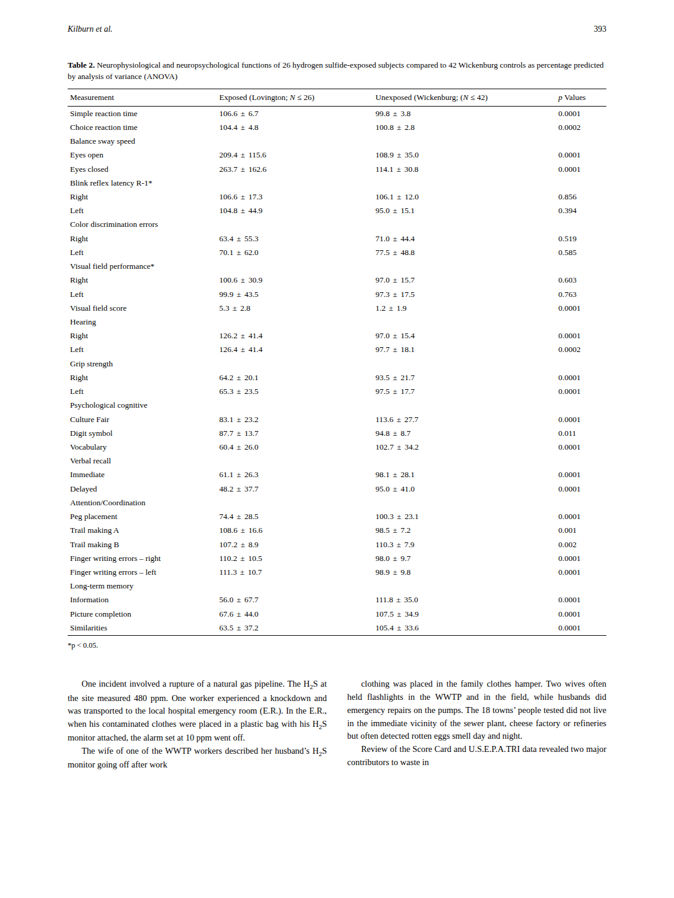Kilburn et al. 393
Table 2. Neurophysiological and neuropsychological functions of 26 hydrogen sulfide-exposed subjects compared to 42 Wickenburg controls as percentage predicted by analysis of variance (ANOVA)
| Measurement | Exposed (Lovington; N ≤ 26) | Unexposed (Wickenburg; ( N ≤ 42) | p Values |
| --- | --- | --- | --- |
| Simple reaction time | 106.6 ± 6.7 | 99.8 ± 3.8 | 0.0001 |
| Choice reaction time | 104.4 ± 4.8 | 100.8 ± 2.8 | 0.0002 |
| Balance sway speed | | | |
| Eyes open | 209.4 ± 115.6 | 108.9 ± 35.0 | 0.0001 |
| Eyes closed | 263.7 ± 162.6 | 114.1 ± 30.8 | 0.0001 |
| Blink reflex latency R-1* | | | |
| Right | 106.6 ± 17.3 | 106.1 ± 12.0 | 0.856 |
| Left | 104.8 ± 44.9 | 95.0 ± 15.1 | 0.394 |
| Color discrimination errors | | | |
| Right | 63.4 ± 55.3 | 71.0 ± 44.4 | 0.519 |
| Left | 70.1 ± 62.0 | 77.5 ± 48.8 | 0.585 |
| Visual field performance* | | | |
| Right | 100.6 ± 30.9 | 97.0 ± 15.7 | 0.603 |
| Left | 99.9 ± 43.5 | 97.3 ± 17.5 | 0.763 |
| Visual field score | 5.3 ± 2.8 | 1.2 ± 1.9 | 0.0001 |
| Hearing | | | |
| Right | 126.2 ± 41.4 | 97.0 ± 15.4 | 0.0001 |
| Left | 126.4 ± 41.4 | 97.7 ± 18.1 | 0.0002 |
| Grip strength | | | |
| Right | 64.2 ± 20.1 | 93.5 ± 21.7 | 0.0001 |
| Left | 65.3 ± 23.5 | 97.5 ± 17.7 | 0.0001 |
| Psychological cognitive | | | |
| Culture Fair | 83.1 ± 23.2 | 113.6 ± 27.7 | 0.0001 |
| Digit symbol | 87.7 ± 13.7 | 94.8 ± 8.7 | 0.011 |
| Vocabulary | 60.4 ± 26.0 | 102.7 ± 34.2 | 0.0001 |
| Verbal recall | | | |
| Immediate | 61.1 ± 26.3 | 98.1 ± 28.1 | 0.0001 |
| Delayed | 48.2 ± 37.7 | 95.0 ± 41.0 | 0.0001 |
| Attention/Coordination | | | |
| Peg placement | 74.4 ± 28.5 | 100.3 ± 23.1 | 0.0001 |
| Trail making A | 108.6 ± 16.6 | 98.5 ± 7.2 | 0.001 |
| Trail making B | 107.2 ± 8.9 | 110.3 ± 7.9 | 0.002 |
| Finger writing errors – right | 110.2 ± 10.5 | 98.0 ± 9.7 | 0.0001 |
| Finger writing errors – left | 111.3 ± 10.7 | 98.9 ± 9.8 | 0.0001 |
| Long-term memory | | | |
| Information | 56.0 ± 67.7 | 111.8 ± 35.0 | 0.0001 |
| Picture completion | 67.6 ± 44.0 | 107.5 ± 34.9 | 0.0001 |
| Similarities | 63.5 ± 37.2 | 105.4 ± 33.6 | 0.0001 |
*p < 0.05.
One incident involved a rupture of a natural gas pipeline. The H2S at the site measured 480 ppm. One worker experienced a knockdown and was transported to the local hospital emergency room (E.R.). In the E.R., when his contaminated clothes were placed in a plastic bag with his H2S monitor attached, the alarm set at 10 ppm went off.
The wife of one of the WWTP workers described her husband’s H2S monitor going off after work
clothing was placed in the family clothes hamper. Two wives often held flashlights in the WWTP and in the field, while husbands did emergency repairs on the pumps. The 18 towns’ people tested did not live in the immediate vicinity of the sewer plant, cheese factory or refineries but often detected rotten eggs smell day and night.
Review of the Score Card and U.S.E.P.A.TRI data revealed two major contributors to waste in